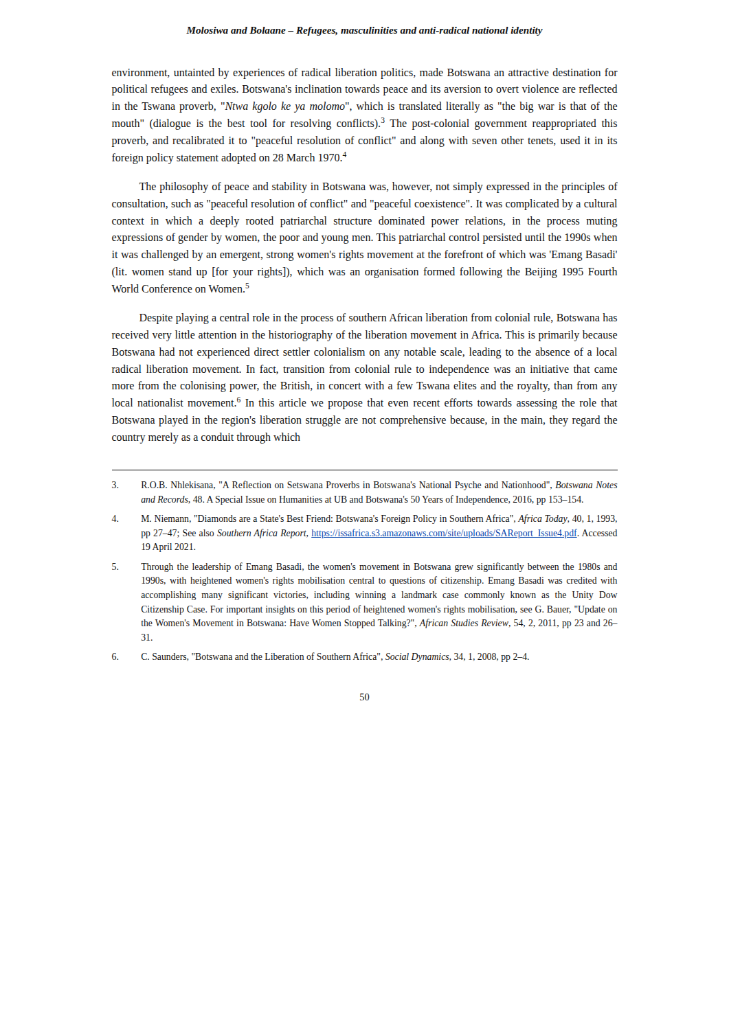Molosiwa and Bolaane – Refugees, masculinities and anti-radical national identity
environment, untainted by experiences of radical liberation politics, made Botswana an attractive destination for political refugees and exiles. Botswana's inclination towards peace and its aversion to overt violence are reflected in the Tswana proverb, "Ntwa kgolo ke ya molomo", which is translated literally as "the big war is that of the mouth" (dialogue is the best tool for resolving conflicts).3 The post-colonial government reappropriated this proverb, and recalibrated it to "peaceful resolution of conflict" and along with seven other tenets, used it in its foreign policy statement adopted on 28 March 1970.4
The philosophy of peace and stability in Botswana was, however, not simply expressed in the principles of consultation, such as "peaceful resolution of conflict" and "peaceful coexistence". It was complicated by a cultural context in which a deeply rooted patriarchal structure dominated power relations, in the process muting expressions of gender by women, the poor and young men. This patriarchal control persisted until the 1990s when it was challenged by an emergent, strong women's rights movement at the forefront of which was 'Emang Basadi' (lit. women stand up [for your rights]), which was an organisation formed following the Beijing 1995 Fourth World Conference on Women.5
Despite playing a central role in the process of southern African liberation from colonial rule, Botswana has received very little attention in the historiography of the liberation movement in Africa. This is primarily because Botswana had not experienced direct settler colonialism on any notable scale, leading to the absence of a local radical liberation movement. In fact, transition from colonial rule to independence was an initiative that came more from the colonising power, the British, in concert with a few Tswana elites and the royalty, than from any local nationalist movement.6 In this article we propose that even recent efforts towards assessing the role that Botswana played in the region's liberation struggle are not comprehensive because, in the main, they regard the country merely as a conduit through which
R.O.B. Nhlekisana, "A Reflection on Setswana Proverbs in Botswana's National Psyche and Nationhood", Botswana Notes and Records, 48. A Special Issue on Humanities at UB and Botswana's 50 Years of Independence, 2016, pp 153–154.
M. Niemann, "Diamonds are a State's Best Friend: Botswana's Foreign Policy in Southern Africa", Africa Today, 40, 1, 1993, pp 27–47; See also Southern Africa Report, https://issafrica.s3.amazonaws.com/site/uploads/SAReport_Issue4.pdf. Accessed 19 April 2021.
Through the leadership of Emang Basadi, the women's movement in Botswana grew significantly between the 1980s and 1990s, with heightened women's rights mobilisation central to questions of citizenship. Emang Basadi was credited with accomplishing many significant victories, including winning a landmark case commonly known as the Unity Dow Citizenship Case. For important insights on this period of heightened women's rights mobilisation, see G. Bauer, "Update on the Women's Movement in Botswana: Have Women Stopped Talking?", African Studies Review, 54, 2, 2011, pp 23 and 26–31.
C. Saunders, "Botswana and the Liberation of Southern Africa", Social Dynamics, 34, 1, 2008, pp 2–4.
50